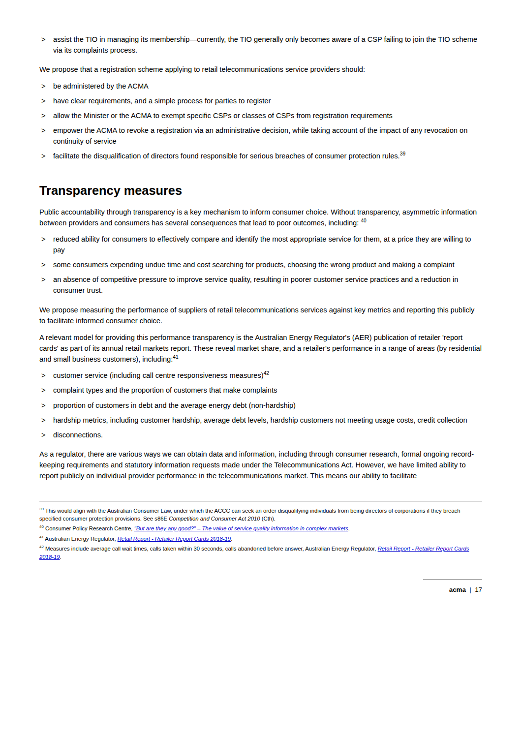assist the TIO in managing its membership—currently, the TIO generally only becomes aware of a CSP failing to join the TIO scheme via its complaints process.
We propose that a registration scheme applying to retail telecommunications service providers should:
be administered by the ACMA
have clear requirements, and a simple process for parties to register
allow the Minister or the ACMA to exempt specific CSPs or classes of CSPs from registration requirements
empower the ACMA to revoke a registration via an administrative decision, while taking account of the impact of any revocation on continuity of service
facilitate the disqualification of directors found responsible for serious breaches of consumer protection rules.39
Transparency measures
Public accountability through transparency is a key mechanism to inform consumer choice. Without transparency, asymmetric information between providers and consumers has several consequences that lead to poor outcomes, including: 40
reduced ability for consumers to effectively compare and identify the most appropriate service for them, at a price they are willing to pay
some consumers expending undue time and cost searching for products, choosing the wrong product and making a complaint
an absence of competitive pressure to improve service quality, resulting in poorer customer service practices and a reduction in consumer trust.
We propose measuring the performance of suppliers of retail telecommunications services against key metrics and reporting this publicly to facilitate informed consumer choice.
A relevant model for providing this performance transparency is the Australian Energy Regulator's (AER) publication of retailer 'report cards' as part of its annual retail markets report. These reveal market share, and a retailer's performance in a range of areas (by residential and small business customers), including:41
customer service (including call centre responsiveness measures)42
complaint types and the proportion of customers that make complaints
proportion of customers in debt and the average energy debt (non-hardship)
hardship metrics, including customer hardship, average debt levels, hardship customers not meeting usage costs, credit collection
disconnections.
As a regulator, there are various ways we can obtain data and information, including through consumer research, formal ongoing record-keeping requirements and statutory information requests made under the Telecommunications Act. However, we have limited ability to report publicly on individual provider performance in the telecommunications market. This means our ability to facilitate
39 This would align with the Australian Consumer Law, under which the ACCC can seek an order disqualifying individuals from being directors of corporations if they breach specified consumer protection provisions. See s86E Competition and Consumer Act 2010 (Cth).
40 Consumer Policy Research Centre, "But are they any good?" – The value of service quality information in complex markets.
41 Australian Energy Regulator, Retail Report - Retailer Report Cards 2018-19.
42 Measures include average call wait times, calls taken within 30 seconds, calls abandoned before answer, Australian Energy Regulator, Retail Report - Retailer Report Cards 2018-19.
acma | 17